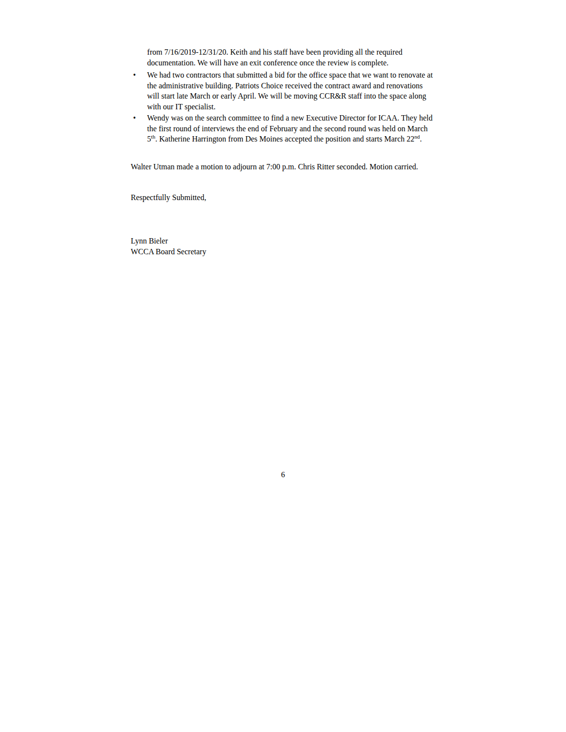from 7/16/2019-12/31/20. Keith and his staff have been providing all the required documentation. We will have an exit conference once the review is complete.
We had two contractors that submitted a bid for the office space that we want to renovate at the administrative building. Patriots Choice received the contract award and renovations will start late March or early April. We will be moving CCR&R staff into the space along with our IT specialist.
Wendy was on the search committee to find a new Executive Director for ICAA. They held the first round of interviews the end of February and the second round was held on March 5th. Katherine Harrington from Des Moines accepted the position and starts March 22nd.
Walter Utman made a motion to adjourn at 7:00 p.m. Chris Ritter seconded. Motion carried.
Respectfully Submitted,
Lynn Bieler
WCCA Board Secretary
6